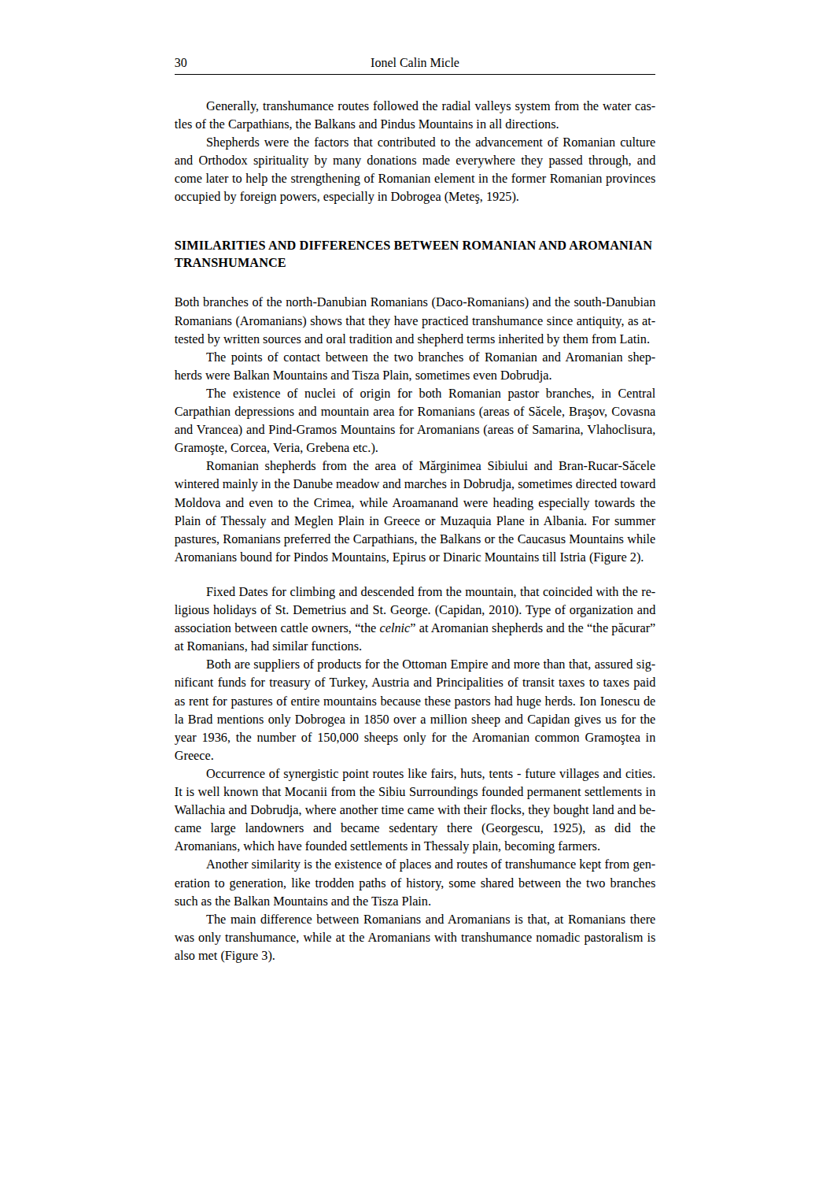30 Ionel Calin Micle
Generally, transhumance routes followed the radial valleys system from the water castles of the Carpathians, the Balkans and Pindus Mountains in all directions.
Shepherds were the factors that contributed to the advancement of Romanian culture and Orthodox spirituality by many donations made everywhere they passed through, and come later to help the strengthening of Romanian element in the former Romanian provinces occupied by foreign powers, especially in Dobrogea (Meteş, 1925).
Similarities and differences between Romanian and Aromanian transhumance
Both branches of the north-Danubian Romanians (Daco-Romanians) and the south-Danubian Romanians (Aromanians) shows that they have practiced transhumance since antiquity, as attested by written sources and oral tradition and shepherd terms inherited by them from Latin.
The points of contact between the two branches of Romanian and Aromanian shepherds were Balkan Mountains and Tisza Plain, sometimes even Dobrudja.
The existence of nuclei of origin for both Romanian pastor branches, in Central Carpathian depressions and mountain area for Romanians (areas of Săcele, Braşov, Covasna and Vrancea) and Pind-Gramos Mountains for Aromanians (areas of Samarina, Vlahoclisura, Gramoşte, Corcea, Veria, Grebena etc.).
Romanian shepherds from the area of Mărginimea Sibiului and Bran-Rucar-Săcele wintered mainly in the Danube meadow and marches in Dobrudja, sometimes directed toward Moldova and even to the Crimea, while Aroamanand were heading especially towards the Plain of Thessaly and Meglen Plain in Greece or Muzaquia Plane in Albania. For summer pastures, Romanians preferred the Carpathians, the Balkans or the Caucasus Mountains while Aromanians bound for Pindos Mountains, Epirus or Dinaric Mountains till Istria (Figure 2).
Fixed Dates for climbing and descended from the mountain, that coincided with the religious holidays of St. Demetrius and St. George. (Capidan, 2010). Type of organization and association between cattle owners, “the celnic” at Aromanian shepherds and the “the păcurar” at Romanians, had similar functions.
Both are suppliers of products for the Ottoman Empire and more than that, assured significant funds for treasury of Turkey, Austria and Principalities of transit taxes to taxes paid as rent for pastures of entire mountains because these pastors had huge herds. Ion Ionescu de la Brad mentions only Dobrogea in 1850 over a million sheep and Capidan gives us for the year 1936, the number of 150,000 sheeps only for the Aromanian common Gramoştea in Greece.
Occurrence of synergistic point routes like fairs, huts, tents - future villages and cities. It is well known that Mocanii from the Sibiu Surroundings founded permanent settlements in Wallachia and Dobrudja, where another time came with their flocks, they bought land and became large landowners and became sedentary there (Georgescu, 1925), as did the Aromanians, which have founded settlements in Thessaly plain, becoming farmers.
Another similarity is the existence of places and routes of transhumance kept from generation to generation, like trodden paths of history, some shared between the two branches such as the Balkan Mountains and the Tisza Plain.
The main difference between Romanians and Aromanians is that, at Romanians there was only transhumance, while at the Aromanians with transhumance nomadic pastoralism is also met (Figure 3).